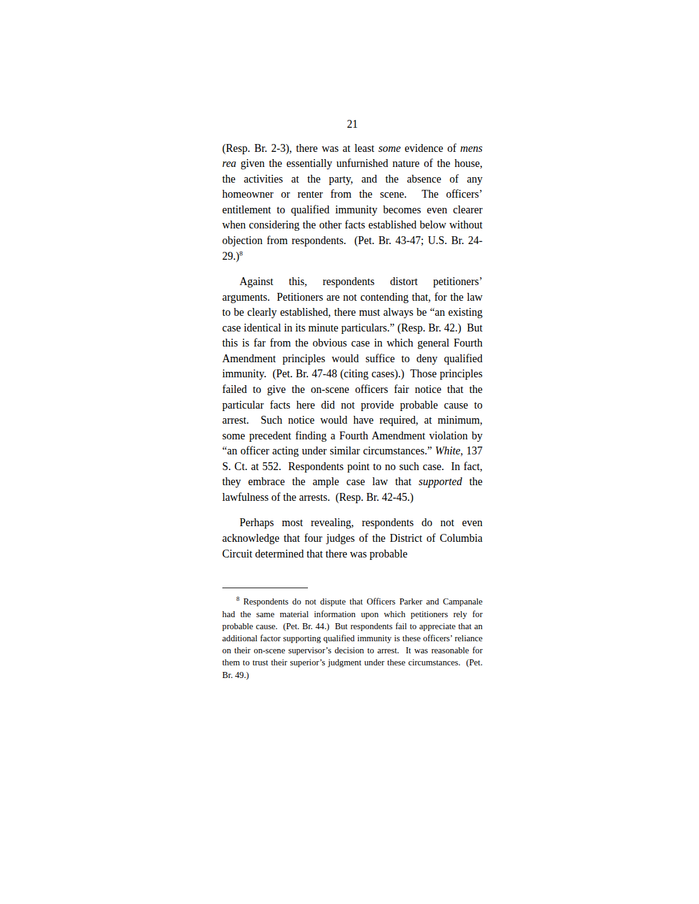21
(Resp. Br. 2-3), there was at least some evidence of mens rea given the essentially unfurnished nature of the house, the activities at the party, and the absence of any homeowner or renter from the scene. The officers’ entitlement to qualified immunity becomes even clearer when considering the other facts established below without objection from respondents. (Pet. Br. 43-47; U.S. Br. 24-29.)8
Against this, respondents distort petitioners’ arguments. Petitioners are not contending that, for the law to be clearly established, there must always be “an existing case identical in its minute particulars.” (Resp. Br. 42.) But this is far from the obvious case in which general Fourth Amendment principles would suffice to deny qualified immunity. (Pet. Br. 47-48 (citing cases).) Those principles failed to give the on-scene officers fair notice that the particular facts here did not provide probable cause to arrest. Such notice would have required, at minimum, some precedent finding a Fourth Amendment violation by “an officer acting under similar circumstances.” White, 137 S. Ct. at 552. Respondents point to no such case. In fact, they embrace the ample case law that supported the lawfulness of the arrests. (Resp. Br. 42-45.)
Perhaps most revealing, respondents do not even acknowledge that four judges of the District of Columbia Circuit determined that there was probable
8 Respondents do not dispute that Officers Parker and Campanale had the same material information upon which petitioners rely for probable cause. (Pet. Br. 44.) But respondents fail to appreciate that an additional factor supporting qualified immunity is these officers’ reliance on their on-scene supervisor’s decision to arrest. It was reasonable for them to trust their superior’s judgment under these circumstances. (Pet. Br. 49.)